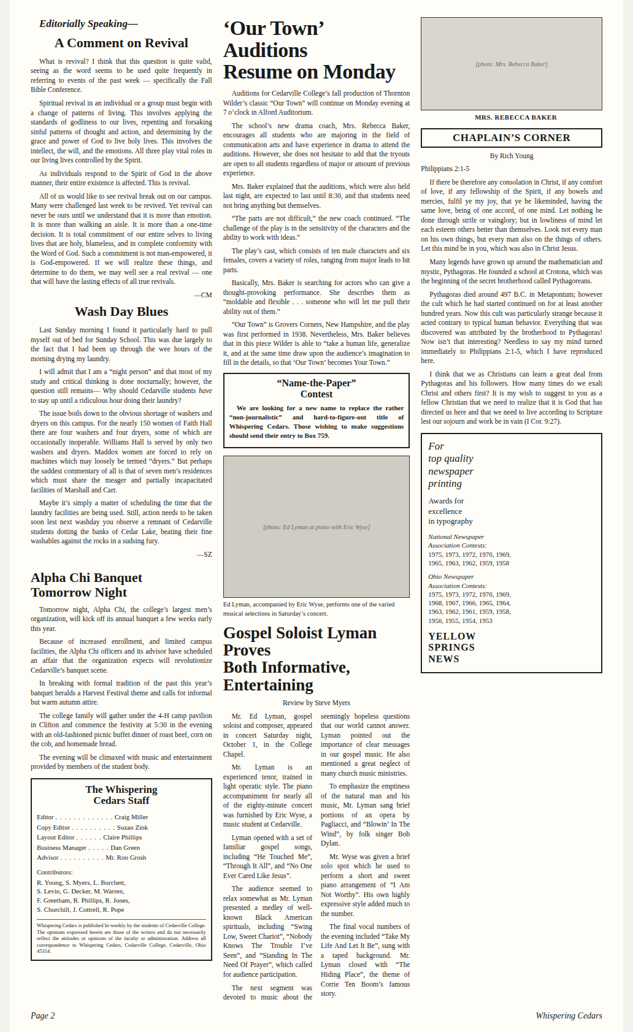Editorially Speaking—
A Comment on Revival
What is revival? I think that this question is quite valid, seeing as the word seems to be used quite frequently in referring to events of the past week — specifically the Fall Bible Conference.
Spiritual revival in an individual or a group must begin with a change of patterns of living. This involves applying the standards of godliness to our lives, repenting and forsaking sinful patterns of thought and action, and determining by the grace and power of God to live holy lives. This involves the intellect, the will, and the emotions. All three play vital roles in our living lives controlled by the Spirit.
As individuals respond to the Spirit of God in the above manner, their entire existence is affected. This is revival.
All of us would like to see revival break out on our campus. Many were challenged last week to be revived. Yet revival can never be ours until we understand that it is more than emotion. It is more than walking an aisle. It is more than a one-time decision. It is total commitment of our entire selves to living lives that are holy, blameless, and in complete conformity with the Word of God. Such a commitment is not man-empowered, it is God-empowered. If we will realize these things, and determine to do them, we may well see a real revival — one that will have the lasting effects of all true revivals.
—CM
Wash Day Blues
Last Sunday morning I found it particularly hard to pull myself out of bed for Sunday School. This was due largely to the fact that I had been up through the wee hours of the morning drying my laundry.
I will admit that I am a “night person” and that most of my study and critical thinking is done nocturnally; however, the question still remains— Why should Cedarville students have to stay up until a ridiculous hour doing their laundry?
The issue boils down to the obvious shortage of washers and dryers on this campus. For the nearly 150 women of Faith Hall there are four washers and four dryers, some of which are occasionally inoperable. Williams Hall is served by only two washers and dryers. Maddox women are forced to rely on machines which may loosely be termed “dryers.” But perhaps the saddest commentary of all is that of seven men’s residences which must share the meager and partially incapacitated facilities of Marshall and Carr.
Maybe it’s simply a matter of scheduling the time that the laundry facilities are being used. Still, action needs to be taken soon lest next washday you observe a remnant of Cedarville students dotting the banks of Cedar Lake, beating their fine washables against the rocks in a sudsing fury.
—SZ
Alpha Chi Banquet
Tomorrow Night
Tomorrow night, Alpha Chi, the college’s largest men’s organization, will kick off its annual banquet a few weeks early this year.
Because of increased enrollment, and limited campus facilities, the Alpha Chi officers and its advisor have scheduled an affair that the organization expects will revolutionize Cedarville’s banquet scene.
In breaking with formal tradition of the past this year’s banquet heralds a Harvest Festival theme and calls for informal but warm autumn attire.
The college family will gather under the 4-H camp pavilion in Clifton and commence the festivity at 5:30 in the evening with an old-fashioned picnic buffet dinner of roast beef, corn on the cob, and homemade bread.
The evening will be climaxed with music and entertainment provided by members of the student body.
The Whispering
Cedars Staff
Editor . . . . . . . . . . . . . Craig Miller
Copy Editor . . . . . . . . . . Suzan Zink
Layout Editor . . . . . . Claire Phillips
Business Manager . . . . . Dan Green
Advisor . . . . . . . . . . Mr. Ron Grosh
Contributors:
R. Young, S. Myers, L. Burchett,
S. Levin, G. Decker, M. Warren,
F. Greetham, R. Phillips, R. Jones,
S. Churchill, J. Cottrell, R. Pope
Whispering Cedars is published bi-weekly by the students of Cedarville College. The opinions expressed herein are those of the writers and do not necessarily reflect the attitudes or opinions of the faculty or administration. Address all correspondence to Whispering Cedars, Cedarville College, Cedarville, Ohio 45314.
‘Our Town’ Auditions
Resume on Monday
Auditions for Cedarville College’s fall production of Thornton Wilder’s classic “Our Town” will continue on Monday evening at 7 o’clock in Alford Auditorium.
The school’s new drama coach, Mrs. Rebecca Baker, encourages all students who are majoring in the field of communication arts and have experience in drama to attend the auditions. However, she does not hesitate to add that the tryouts are open to all students regardless of major or amount of previous experience.
Mrs. Baker explained that the auditions, which were also held last night, are expected to last until 8:30, and that students need not bring anything but themselves.
“The parts are not difficult,” the new coach continued. “The challenge of the play is in the sensitivity of the characters and the ability to work with ideas.”
The play’s cast, which consists of ten male characters and six females, covers a variety of roles, ranging from major leads to bit parts.
Basically, Mrs. Baker is searching for actors who can give a thought-provoking performance. She describes them as “moldable and flexible . . . someone who will let me pull their ability out of them.”
“Our Town” is Grovers Corners, New Hampshire, and the play was first performed in 1938. Nevertheless, Mrs. Baker believes that in this piece Wilder is able to “take a human life, generalize it, and at the same time draw upon the audience’s imagination to fill in the details, so that ‘Our Town’ becomes Your Town.”
“Name-the-Paper”
Contest
We are looking for a new name to replace the rather “non-journalistic” and hard-to-figure-out title of Whispering Cedars. Those wishing to make suggestions should send their entry to Box 759.
[photo: Ed Lyman at piano with Eric Wyse]
Ed Lyman, accompanied by Eric Wyse, performs one of the varied musical selections in Saturday’s concert.
Gospel Soloist Lyman Proves
Both Informative, Entertaining
Review by Steve Myers
Mr. Ed Lyman, gospel soloist and composer, appeared in concert Saturday night, October 1, in the College Chapel.
Mr. Lyman is an experienced tenor, trained in light operatic style. The piano accompaniment for nearly all of the eighty-minute concert was furnished by Eric Wyse, a music student at Cedarville.
Lyman opened with a set of familiar gospel songs, including “He Touched Me”, “Through It All”, and “No One Ever Cared Like Jesus”.
The audience seemed to relax somewhat as Mr. Lyman presented a medley of well-known Black American spirituals, including “Swing Low, Sweet Chariot”, “Nobody Knows The Trouble I’ve Seen”, and “Standing In The Need Of Prayer”, which called for audience participation.
The next segment was devoted to music about the seemingly hopeless questions that our world cannot answer. Lyman pointed out the importance of clear messages in our gospel music. He also mentioned a great neglect of many church music ministries.
To emphasize the emptiness of the natural man and his music, Mr. Lyman sang brief portions of an opera by Pagliacci, and “Blowin’ In The Wind”, by folk singer Bob Dylan.
Mr. Wyse was given a brief solo spot which he used to perform a short and sweet piano arrangement of “I Am Not Worthy”. His own highly expressive style added much to the number.
The final vocal numbers of the evening included “Take My Life And Let It Be”, sung with a taped background. Mr. Lyman closed with “The Hiding Place”, the theme of Corrie Ten Boom’s famous story.
[photo: Mrs. Rebecca Baker]
MRS. REBECCA BAKER
CHAPLAIN’S CORNER
By Rich Young
Philippians 2:1-5
If there be therefore any consolation in Christ, if any comfort of love, if any fellowship of the Spirit, if any bowels and mercies, fulfil ye my joy, that ye be likeminded, having the same love, being of one accord, of one mind. Let nothing be done through strife or vainglory; but in lowliness of mind let each esteem others better than themselves. Look not every man on his own things, but every man also on the things of others. Let this mind be in you, which was also in Christ Jesus.
Many legends have grown up around the mathematician and mystic, Pythagoras. He founded a school at Crotona, which was the beginning of the secret brotherhood called Pythagoreans.
Pythagoras died around 497 B.C. in Metapontum; however the cult which he had started continued on for at least another hundred years. Now this cult was particularly strange because it acted contrary to typical human behavior. Everything that was discovered was attributed by the brotherhood to Pythagoras! Now isn’t that interesting? Needless to say my mind turned immediately to Philippians 2:1-5, which I have reproduced here.
I think that we as Christians can learn a great deal from Pythagoras and his followers. How many times do we exalt Christ and others first? It is my wish to suggest to you as a fellow Christian that we need to realize that it is God that has directed us here and that we need to live according to Scripture lest our sojourn and work be in vain (I Cor. 9:27).
For
top quality
newspaper
printing
Awards for
excellence
in typography
National Newspaper
Association Contests:
1975, 1973, 1972, 1970, 1969,
1965, 1963, 1962, 1959, 1958
Ohio Newspaper
Association Contests:
1975, 1973, 1972, 1970, 1969,
1968, 1967, 1966, 1965, 1964,
1963, 1962, 1961, 1959, 1958,
1956, 1955, 1954, 1953
YELLOW
SPRINGS
NEWS
Page 2
Whispering Cedars